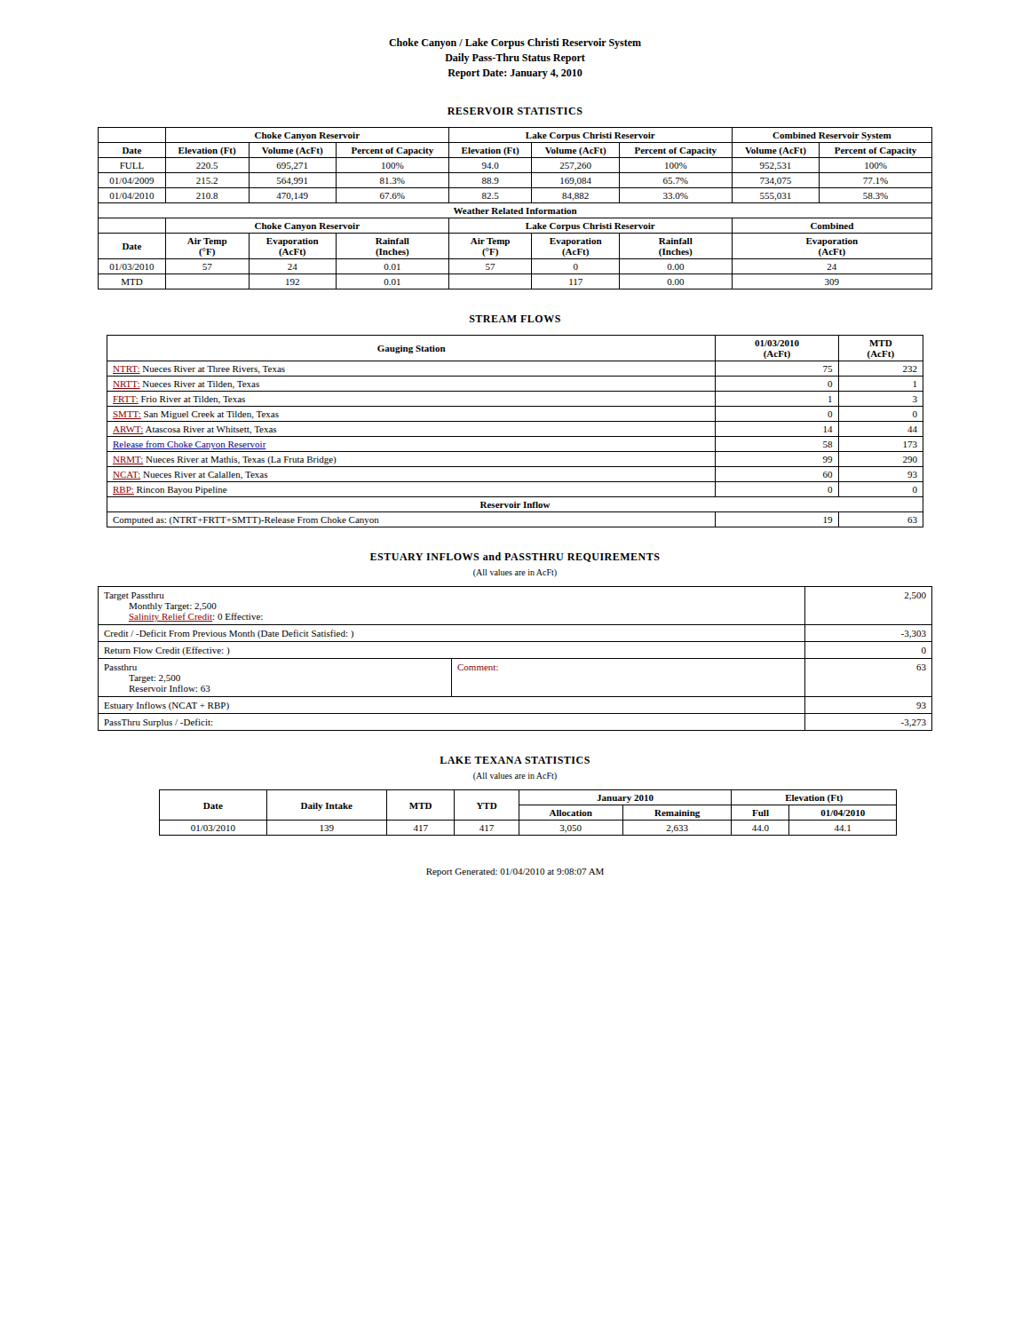Choke Canyon / Lake Corpus Christi Reservoir System
Daily Pass-Thru Status Report
Report Date: January 4, 2010
RESERVOIR STATISTICS
| | Choke Canyon Reservoir | Lake Corpus Christi Reservoir | Combined Reservoir System |
| --- | --- | --- | --- |
| Date | Elevation (Ft) | Volume (AcFt) | Percent of Capacity | Elevation (Ft) | Volume (AcFt) | Percent of Capacity | Volume (AcFt) | Percent of Capacity |
| FULL | 220.5 | 695,271 | 100% | 94.0 | 257,260 | 100% | 952,531 | 100% |
| 01/04/2009 | 215.2 | 564,991 | 81.3% | 88.9 | 169,084 | 65.7% | 734,075 | 77.1% |
| 01/04/2010 | 210.8 | 470,149 | 67.6% | 82.5 | 84,882 | 33.0% | 555,031 | 58.3% |
| Weather Related Information |
| | Choke Canyon Reservoir | Lake Corpus Christi Reservoir | Combined |
| Date | Air Temp (°F) | Evaporation (AcFt) | Rainfall (Inches) | Air Temp (°F) | Evaporation (AcFt) | Rainfall (Inches) | Evaporation (AcFt) |
| 01/03/2010 | 57 | 24 | 0.01 | 57 | 0 | 0.00 | 24 |
| MTD | | 192 | 0.01 | | 117 | 0.00 | 309 |
STREAM FLOWS
| Gauging Station | 01/03/2010 (AcFt) | MTD (AcFt) |
| --- | --- | --- |
| NTRT: Nueces River at Three Rivers, Texas | 75 | 232 |
| NRTT: Nueces River at Tilden, Texas | 0 | 1 |
| FRTT: Frio River at Tilden, Texas | 1 | 3 |
| SMTT: San Miguel Creek at Tilden, Texas | 0 | 0 |
| ARWT: Atascosa River at Whitsett, Texas | 14 | 44 |
| Release from Choke Canyon Reservoir | 58 | 173 |
| NRMT: Nueces River at Mathis, Texas (La Fruta Bridge) | 99 | 290 |
| NCAT: Nueces River at Calallen, Texas | 60 | 93 |
| RBP: Rincon Bayou Pipeline | 0 | 0 |
| Reservoir Inflow |
| Computed as: (NTRT+FRTT+SMTT)-Release From Choke Canyon | 19 | 63 |
ESTUARY INFLOWS and PASSTHRU REQUIREMENTS
(All values are in AcFt)
| Target Passthru Monthly Target: 2,500 Salinity Relief Credit : 0 Effective: | 2,500 |
| Credit / -Deficit From Previous Month (Date Deficit Satisfied: ) | -3,303 |
| Return Flow Credit (Effective: ) | 0 |
| / Passthru Target: 2,500 Reservoir Inflow: 63 / Comment: / | 63 |
| Estuary Inflows (NCAT + RBP) | 93 |
| PassThru Surplus / -Deficit: | -3,273 |
LAKE TEXANA STATISTICS
(All values are in AcFt)
| | Date | Daily Intake | MTD | YTD | January 2010 | Elevation (Ft) |
| --- | --- | --- | --- | --- | --- | --- |
| Allocation | Remaining | Full | 01/04/2010 |
| | 01/03/2010 | 139 | 417 | 417 | 3,050 | 2,633 | 44.0 | 44.1 |
Report Generated: 01/04/2010 at 9:08:07 AM